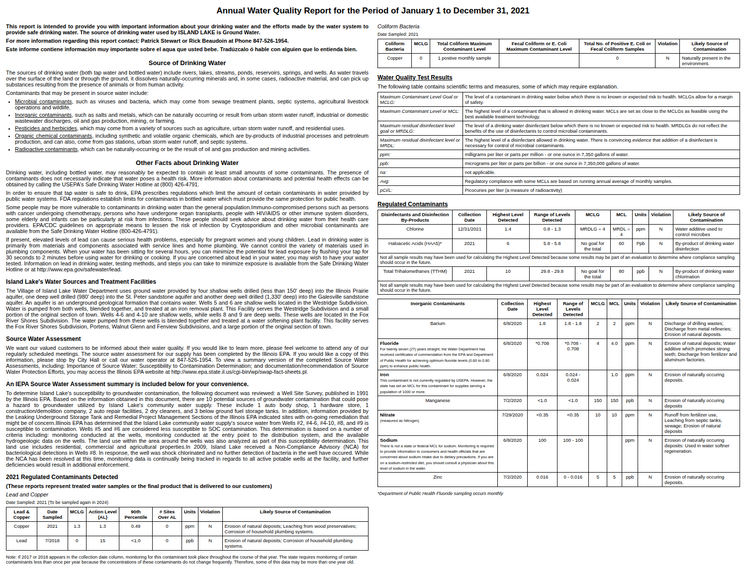Annual Water Quality Report for the Period of January 1 to December 31, 2021
This report is intended to provide you with important information about your drinking water and the efforts made by the water system to provide safe drinking water. The source of drinking water used by ISLAND LAKE is Ground Water.
For more information regarding this report contact: Patrick Stewart or Rick Beaudoin at Phone 847-526-1954.
Este informe contiene información muy importante sobre el aqua que usted bebe. Tradúzcalo ó hable con alguien que lo entienda bien.
Source of Drinking Water
The sources of drinking water (both tap water and bottled water) include rivers, lakes, streams, ponds, reservoirs, springs, and wells. As water travels over the surface of the land or through the ground, it dissolves naturally-occurring minerals and, in some cases, radioactive material, and can pick up substances resulting from the presence of animals or from human activity.
Contaminants that may be present in source water include:
Microbial contaminants, such as viruses and bacteria, which may come from sewage treatment plants, septic systems, agricultural livestock operations and wildlife.
Inorganic contaminants, such as salts and metals, which can be naturally occurring or result from urban storm water runoff, industrial or domestic wastewater discharges, oil and gas production, mining, or farming.
Pesticides and herbicides, which may come from a variety of sources such as agriculture, urban storm water runoff, and residential uses.
Organic chemical contaminants, including synthetic and volatile organic chemicals, which are by-products of industrial processes and petroleum production, and can also, come from gas stations, urban storm water runoff, and septic systems.
Radioactive contaminants, which can be naturally-occurring or be the result of oil and gas production and mining activities.
Other Facts about Drinking Water
Drinking water, including bottled water, may reasonably be expected to contain at least small amounts of some contaminants. The presence of contaminants does not necessarily indicate that water poses a health risk. More information about contaminants and potential health effects can be obtained by calling the USEPA's Safe Drinking Water Hotline at (800) 426-4791.
In order to ensure that tap water is safe to drink, EPA prescribes regulations which limit the amount of certain contaminants in water provided by public water systems. FDA regulations establish limits for contaminants in bottled water which must provide the same protection for public health.
Some people may be more vulnerable to contaminants in drinking water than the general population.Immuno-compromised persons such as persons with cancer undergoing chemotherapy, persons who have undergone organ transplants, people with HIV/AIDS or other immune system disorders, some elderly and infants can be particularly at risk from infections. These people should seek advice about drinking water from their health care providers. EPA/CDC guidelines on appropriate means to lessen the risk of infection by Cryptosporidium and other microbial contaminants are available from the Safe Drinking Water Hotline (800-426-4791).
If present, elevated levels of lead can cause serious health problems, especially for pregnant women and young children. Lead in drinking water is primarily from materials and components associated with service lines and home plumbing. We cannot control the variety of materials used in plumbing components. When your water has been sitting for several hours, you can minimize the potential for lead exposure by flushing your tap for 30 seconds to 2 minutes before using water for drinking or cooking. If you are concerned about lead in your water, you may wish to have your water tested. Information on lead in drinking water, testing methods, and steps you can take to minimize exposure is available from the Safe Drinking Water Hotline or at http://www.epa.gov/safewater/lead.
Island Lake's Water Sources and Treatment Facilities
The Village of Island Lake Water Department uses ground water provided by four shallow wells drilled (less than 150' deep) into the Illinois Prairie aquifer, one deep well drilled (980' deep) into the St. Peter sandstone aquifer and another deep well drilled (1,330' deep) into the Galesville sandstone aquifer. An aquifer is an underground geological formation that contains water. Wells 5 and 6 are shallow wells located in the Westridge Subdivision. Water is pumped from both wells, blended together, and treated at an iron removal plant. This Facility serves the Westridge Subdivision and a small portion of the original section of town. Wells 4-6 and 4-10 are shallow wells, while wells 8 and 9 are deep wells. These wells are located in the Fox River Shores Subdivision. The water pumped from these wells is blended together and treated at a water softening plant facility. This facility serves the Fox River Shores Subdivision, Portens, Walnut Glenn and Fenview Subdivisions, and a large portion of the original section of town.
Source Water Assessment
We want our valued customers to be informed about their water quality. If you would like to learn more, please feel welcome to attend any of our regularly scheduled meetings. The source water assessment for our supply has been completed by the Illinois EPA. If you would like a copy of this information, please stop by City Hall or call our water operator at 847-526-1954. To view a summary version of the completed Source Water Assessments, including: Importance of Source Water; Susceptibility to Contamination Determination; and documentation/recommendation of Source Water Protection Efforts, you may access the Illinois EPA website at http://www.epa.state.il.us/cgi-bin/wp/swap-fact-sheets.pl.
An IEPA Source Water Assessment summary is included below for your convenience.
To determine Island Lake's susceptibility to groundwater contamination, the following document was reviewed: a Well Site Survey, published in 1991 by the Illinois EPA. Based on the information obtained in this document, there are 10 potential sources of groundwater contamination that could pose a hazard to groundwater utilized by Island Lake's community water supply. These include 1 auto body shop, 1 hardware store, 1 construction/demolition company, 2 auto repair facilities, 2 dry cleaners, and 3 below ground fuel storage tanks. In addition, information provided by the Leaking Underground Storage Tank and Remedial Project Management Sections of the Illinois EPA indicated sites with on-going remediation that might be of concern.Illinois EPA has determined that the Island Lake community water supply's source water from Wells #2, #4-6, #4-10, #8, and #9 is susceptible to contamination. Wells #5 and #6 are considered less susceptible to SOC contamination. This determination is based on a number of criteria including: monitoring conducted at the wells, monitoring conducted at the entry point to the distribution system, and the available hydrogeologic data on the wells. The land use within the area around the wells was also analyzed as part of this susceptibility determination. This land use includes residential, commercial and agricultural properties.In 2009, Island Lake received a Non-Compliance Advisory (NCA) for bacteriological detections in Wells #8. In response, the well was shock chlorinated and no further detection of bacteria in the well have occured. While the NCA has been resolved at this time, monitoring data is continually being tracked in regards to all active potable wells at the facility, and further deficiencies would result in additional enforcement.
2021 Regulated Contaminants Detected
(These reports represent treated water samples or the final product that is delivered to our customers)
Lead and Copper
Date Sampled: 2021 (To be sampled again in 2024)
| Lead & Copper | Date Sampled | MCLG | Action Level (AL) | 90th Percentile | # Sites Over AL | Units | Violation | Likely Source of Contamination |
| --- | --- | --- | --- | --- | --- | --- | --- | --- |
| Copper | 2021 | 1.3 | 1.3 | 0.49 | 0 | ppm | N | Erosion of natural deposits; Leaching from wood preservatives; Corrosion of household plumbing systems. |
| Lead | 7/2018 | 0 | 15 | <1.0 | 0 | ppb | N | Erosion of natural deposits; Corrosion of household plumbing systems. |
Note: If 2017 or 2018 appears in the collection date column, monitoring for this contaminant took place throughout the course of that year. The state requires monitoring of certain contaminants less than once per year because the concentrations of these contaminants do not change frequently. Therefore, some of this data may be more than one year old.
Coliform Bacteria
Date Sampled: 2021
| Coliform Bacteria | MCLG | Total Coliform Maximum Contaminant Level | Fecal Coliform or E. Coli Maximum Contaminant Level | Total No. of Positive E. Coli or Fecal Coliform Samples | Violation | Likely Source of Contamination |
| --- | --- | --- | --- | --- | --- | --- |
| Copper | 0 | 1 postive monthly sample | | 0 | N | Naturally present in the environment. |
Water Quality Test Results
The following table contains scientific terms and measures, some of which may require explanation.
| Maximum Contaminant Level Goal or MCLG: | The level of a contaminant in drinking water below which there is no known or expected risk to health. MCLGs allow for a margin of safety. |
| Maximum Contaminant Level or MCL: | The highest level of a contaminant that is allowed in drinking water. MCLs are set as close to the MCLGs as feasible using the best available treatment technology. |
| Maximum residual disinfectant level goal or MRDLG: | The level of a drinking water disinfectant below which there is no known or expected risk to health. MRDLGs do not reflect the benefits of the use of disinfectants to control microbial contaminants. |
| Maximum residual disinfectant level or MRDL: | The highest level of a disinfectant allowed in drinking water. There is convincing evidence that addition of a disinfectant is necessary for control of microbial contaminants. |
| ppm: | milligrams per liter or parts per million - or one ounce in 7,350 gallons of water. |
| ppb: | micrograms per liter or parts per billion - or one ounce in 7,350,000 gallons of water. |
| na: | not applicable. |
| Avg: | Regulatory compliance with some MCLs are based on running annual average of monthly samples. |
| pCi/L: | Picocuries per liter (a measure of radioactivity) |
Regulated Contaminants
| Disinfectants and Disinfection By-Products | Collection Date | Highest Level Detected | Range of Levels Detected | MCLG | MCL | Units | Violation | Likely Source of Contamination |
| --- | --- | --- | --- | --- | --- | --- | --- | --- |
| Chlorine | 12/31/2021 | 1.4 | 0.8 - 1.3 | MRDLG = 4 | MRDL = 4 | ppm | N | Water additive used to control microbes |
| Haloacetic Acids (HAA5)* | 2021 | 6 | 5.8 - 5.8 | No goal for the total | 60 | Ppb | N | By-product of drinking water disinfection |
| Not all sample results may have been used for calculating the Highest Level Detected because some results may be part of an evaluation to determine where compliance sampling should occur in the future. |
| Total Trihalomethanes (TTHM) | 2021 | 10 | 29.8 - 29.8 | No goal for the total | 80 | ppb | N | By-product of drinking water chlorination |
| Not all sample results may have been used for calculating the Highest Level Detected because some results may be part of an evaluation to determine where compliance sampling should occur in the future. |
| Inorganic Contaminants | Collection Date | Highest Level Detected | Range of Levels Detected | MCLG | MCL | Units | Violation | Likely Source of Contamination |
| --- | --- | --- | --- | --- | --- | --- | --- | --- |
| Barium | 6/8/2020 | 1.8 | 1.8 - 1.8 | 2 | 2 | ppm | N | Discharge of drilling wastes; Discharge from metal refineries; Erosion of natural deposits. |
| Fluoride For twenty seven (27) years straight, the Water Department has received certificates of commendation from the EPA and Department of Public Health for achieving optimum fluoride levels (0.60 to 0.80 ppm) to enhance public health. | 6/8/2020 | *0.708 | *0.708 - 0.708 | 4 | 4.0 | ppm | N | Erosion of natural deposits; Water additive which promotes strong teeth; Discharge from fertilizer and aluminum factories. |
| Iron This contaminant is not currently regulated by USEPA. However, the state has set an MCL for this contaminant for supplies serving a population of 1000 or more. | 6/8/2020 | 0.024 | 0.024 - 0.024 | | 1.0 | ppm | N | Erosion of naturally occuring deposits. |
| Manganese | 7/2/2020 | <1.0 | <1.0 | 150 | 150 | ppb | N | Erosion of naturally occuring deposits |
| Nitrate (measured as Nitrogen) | 7/29/2020 | <0.35 | <0.35 | 10 | 10 | ppm | N | Runoff from fertilizer use, Leaching from septic tanks, sewage; Erosion of natural deposits |
| Sodium There is not a state or federal MCL for sodium. Monitoring is required to provide information to consumers and health officials that are concerned about sodium intake due to dietary precautions. If you are on a sodium-restricted diet, you should consult a physician about this level of sodium in the water. | 6/8/2020 | 100 | 100 - 100 | | | ppm | N | Erosion of naturally occuring deposits: Used in water softner regeneration. |
| Zinc | 7/2/2020 | 0.016 | 0 - 0.016 | 5 | 5 | ppb | N | Erosion of naturally occuring deposits. |
*Department of Public Health Fluoride sampling occurs monthly